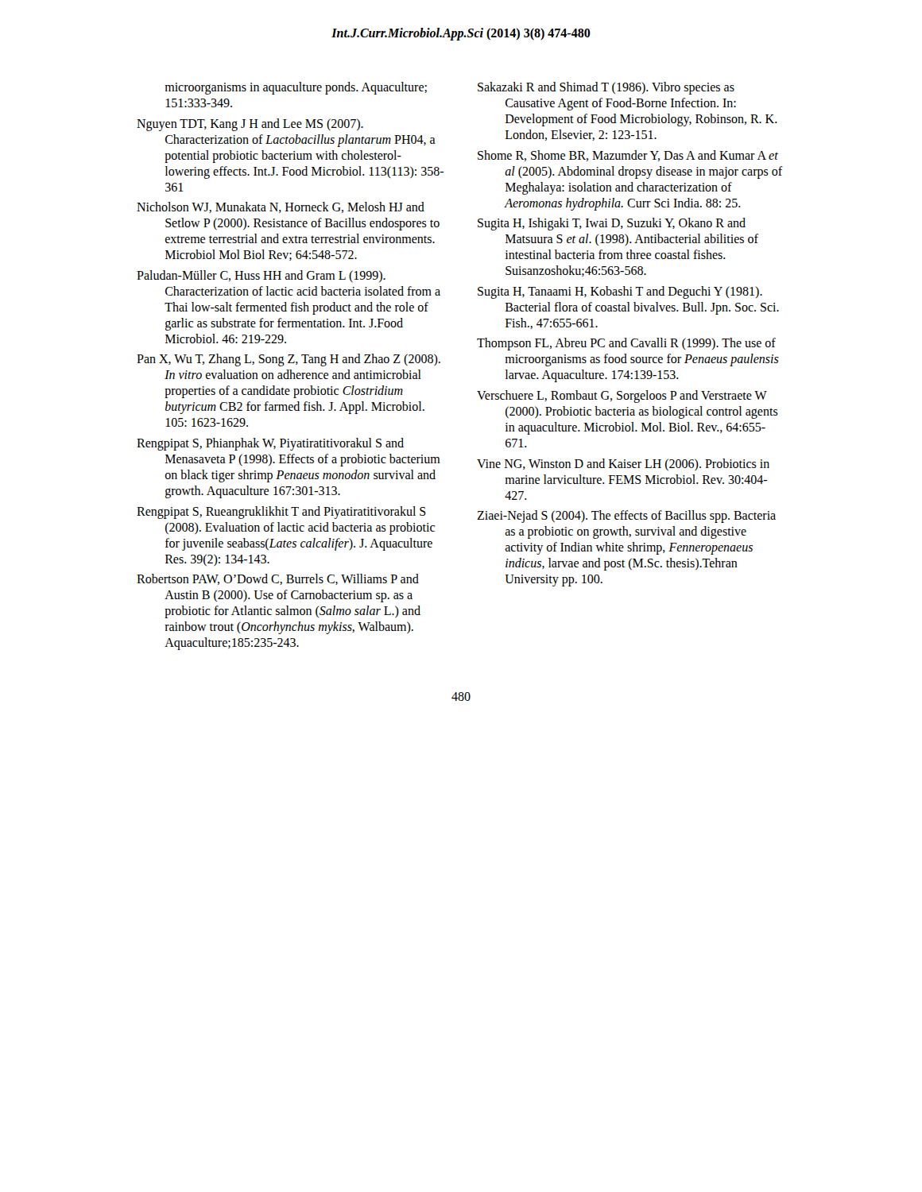Int.J.Curr.Microbiol.App.Sci (2014) 3(8) 474-480
microorganisms in aquaculture ponds. Aquaculture; 151:333-349.
Nguyen TDT, Kang J H and Lee MS (2007). Characterization of Lactobacillus plantarum PH04, a potential probiotic bacterium with cholesterol-lowering effects. Int.J. Food Microbiol. 113(113): 358-361
Nicholson WJ, Munakata N, Horneck G, Melosh HJ and Setlow P (2000). Resistance of Bacillus endospores to extreme terrestrial and extra terrestrial environments. Microbiol Mol Biol Rev; 64:548-572.
Paludan-Müller C, Huss HH and Gram L (1999). Characterization of lactic acid bacteria isolated from a Thai low-salt fermented fish product and the role of garlic as substrate for fermentation. Int. J.Food Microbiol. 46: 219-229.
Pan X, Wu T, Zhang L, Song Z, Tang H and Zhao Z (2008). In vitro evaluation on adherence and antimicrobial properties of a candidate probiotic Clostridium butyricum CB2 for farmed fish. J. Appl. Microbiol. 105: 1623-1629.
Rengpipat S, Phianphak W, Piyatiratitivorakul S and Menasaveta P (1998). Effects of a probiotic bacterium on black tiger shrimp Penaeus monodon survival and growth. Aquaculture 167:301-313.
Rengpipat S, Rueangruklikhit T and Piyatiratitivorakul S (2008). Evaluation of lactic acid bacteria as probiotic for juvenile seabass(Lates calcalifer). J. Aquaculture Res. 39(2): 134-143.
Robertson PAW, O’Dowd C, Burrels C, Williams P and Austin B (2000). Use of Carnobacterium sp. as a probiotic for Atlantic salmon (Salmo salar L.) and rainbow trout (Oncorhynchus mykiss, Walbaum). Aquaculture;185:235-243.
Sakazaki R and Shimad T (1986). Vibro species as Causative Agent of Food-Borne Infection. In: Development of Food Microbiology, Robinson, R. K. London, Elsevier, 2: 123-151.
Shome R, Shome BR, Mazumder Y, Das A and Kumar A et al (2005). Abdominal dropsy disease in major carps of Meghalaya: isolation and characterization of Aeromonas hydrophila. Curr Sci India. 88: 25.
Sugita H, Ishigaki T, Iwai D, Suzuki Y, Okano R and Matsuura S et al. (1998). Antibacterial abilities of intestinal bacteria from three coastal fishes. Suisanzoshoku;46:563-568.
Sugita H, Tanaami H, Kobashi T and Deguchi Y (1981). Bacterial flora of coastal bivalves. Bull. Jpn. Soc. Sci. Fish., 47:655-661.
Thompson FL, Abreu PC and Cavalli R (1999). The use of microorganisms as food source for Penaeus paulensis larvae. Aquaculture. 174:139-153.
Verschuere L, Rombaut G, Sorgeloos P and Verstraete W (2000). Probiotic bacteria as biological control agents in aquaculture. Microbiol. Mol. Biol. Rev., 64:655-671.
Vine NG, Winston D and Kaiser LH (2006). Probiotics in marine larviculture. FEMS Microbiol. Rev. 30:404-427.
Ziaei-Nejad S (2004). The effects of Bacillus spp. Bacteria as a probiotic on growth, survival and digestive activity of Indian white shrimp, Fenneropenaeus indicus, larvae and post (M.Sc. thesis).Tehran University pp. 100.
480